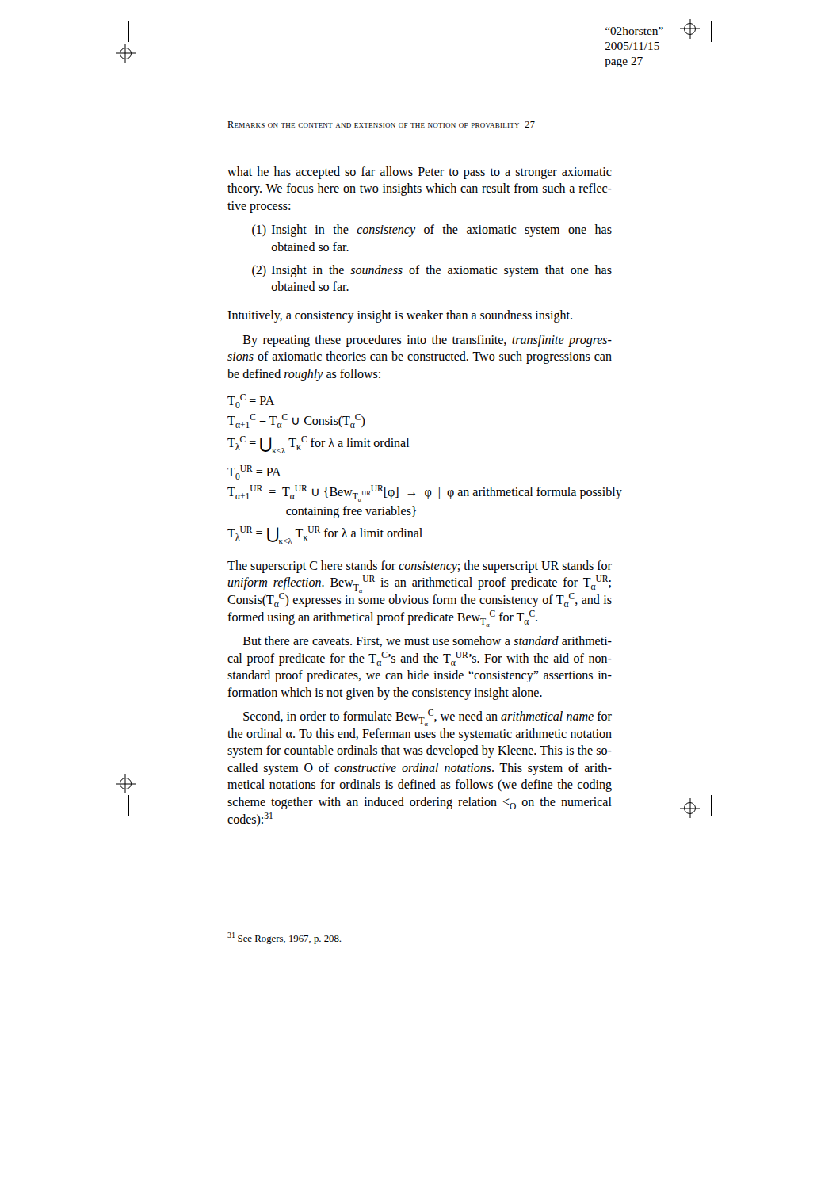“02horsten”
2005/11/15
page 27
Remarks on the content and extension of the notion of provability 27
what he has accepted so far allows Peter to pass to a stronger axiomatic theory. We focus here on two insights which can result from such a reflective process:
(1) Insight in the consistency of the axiomatic system one has obtained so far.
(2) Insight in the soundness of the axiomatic system that one has obtained so far.
Intuitively, a consistency insight is weaker than a soundness insight.
By repeating these procedures into the transfinite, transfinite progressions of axiomatic theories can be constructed. Two such progressions can be defined roughly as follows:
T0C = PA
Tα+1C = TαC ∪ Consis(TαC)
TλC = ⋃κ<λ TκC for λ a limit ordinal
T0UR = PA
Tα+1UR = TαUR ∪ {BewTαURUR[φ] → φ | φ an arithmetical formula possibly containing free variables} TλUR = ⋃κ<λ TκUR for λ a limit ordinal
The superscript C here stands for consistency; the superscript UR stands for uniform reflection. BewTαUR is an arithmetical proof predicate for TαUR; Consis(TαC) expresses in some obvious form the consistency of TαC, and is formed using an arithmetical proof predicate BewTαC for TαC.
But there are caveats. First, we must use somehow a standard arithmetical proof predicate for the TαC’s and the TαUR’s. For with the aid of nonstandard proof predicates, we can hide inside “consistency” assertions information which is not given by the consistency insight alone.
Second, in order to formulate BewTαC, we need an arithmetical name for the ordinal α. To this end, Feferman uses the systematic arithmetic notation system for countable ordinals that was developed by Kleene. This is the so-called system O of constructive ordinal notations. This system of arithmetical notations for ordinals is defined as follows (we define the coding scheme together with an induced ordering relation <O on the numerical codes):31
31 See Rogers, 1967, p. 208.